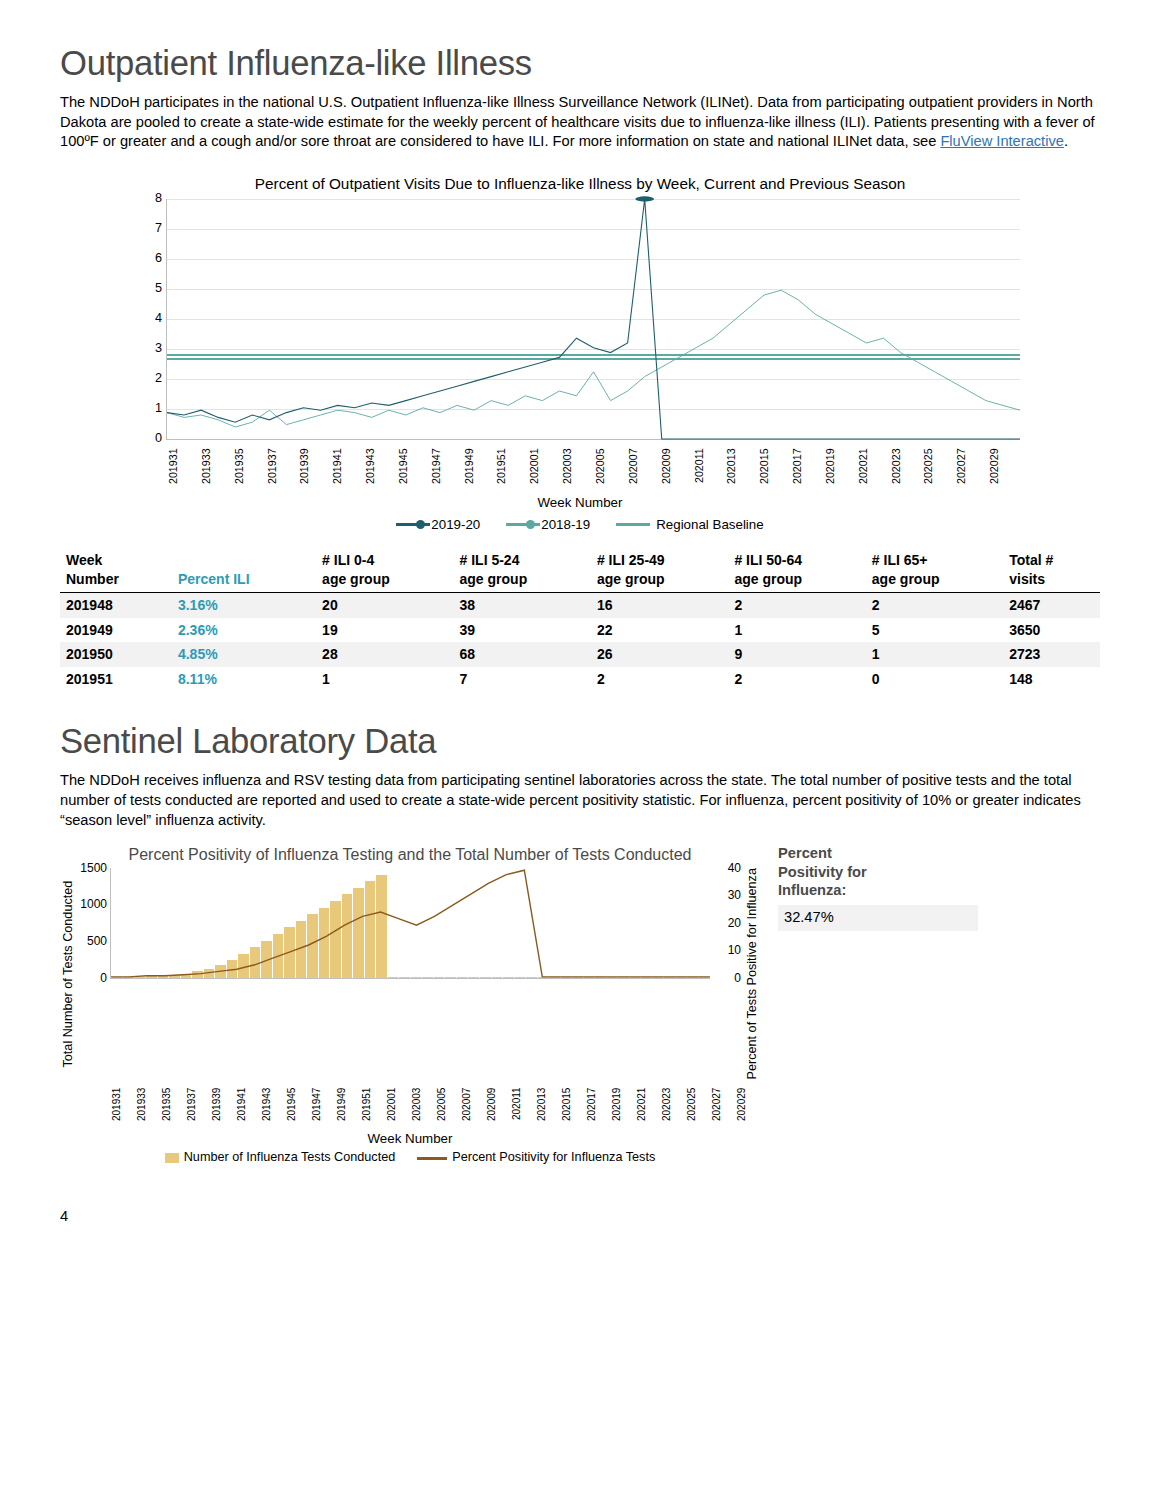Outpatient Influenza-like Illness
The NDDoH participates in the national U.S. Outpatient Influenza-like Illness Surveillance Network (ILINet). Data from participating outpatient providers in North Dakota are pooled to create a state-wide estimate for the weekly percent of healthcare visits due to influenza-like illness (ILI). Patients presenting with a fever of 100ºF or greater and a cough and/or sore throat are considered to have ILI. For more information on state and national ILINet data, see FluView Interactive.
Percent of Outpatient Visits Due to Influenza-like Illness by Week, Current and Previous Season
8 7 6 5 4 3 2 1 0
201931
201933
201935
201937
201939
201941
201943
201945
201947
201949
201951
202001
202003
202005
202007
202009
202011
202013
202015
202017
202019
202021
202023
202025
202027
202029
Week Number
2019-20 2018-19 Regional Baseline
| Week Number | Percent ILI | # ILI 0-4 age group | # ILI 5-24 age group | # ILI 25-49 age group | # ILI 50-64 age group | # ILI 65+ age group | Total # visits |
| --- | --- | --- | --- | --- | --- | --- | --- |
| 201948 | 3.16% | 20 | 38 | 16 | 2 | 2 | 2467 |
| 201949 | 2.36% | 19 | 39 | 22 | 1 | 5 | 3650 |
| 201950 | 4.85% | 28 | 68 | 26 | 9 | 1 | 2723 |
| 201951 | 8.11% | 1 | 7 | 2 | 2 | 0 | 148 |
Sentinel Laboratory Data
The NDDoH receives influenza and RSV testing data from participating sentinel laboratories across the state. The total number of positive tests and the total number of tests conducted are reported and used to create a state-wide percent positivity statistic. For influenza, percent positivity of 10% or greater indicates “season level” influenza activity.
Percent Positivity of Influenza Testing and the Total Number of Tests Conducted
Total Number of Tests Conducted
1500 1000 500 0
40 30 20 10 0
Percent of Tests Positive for Influenza
201931
201933
201935
201937
201939
201941
201943
201945
201947
201949
201951
202001
202003
202005
202007
202009
202011
202013
202015
202017
202019
202021
202023
202025
202027
202029
Week Number
Number of Influenza Tests Conducted Percent Positivity for Influenza Tests
Percent
Positivity for
Influenza:
32.47%
4